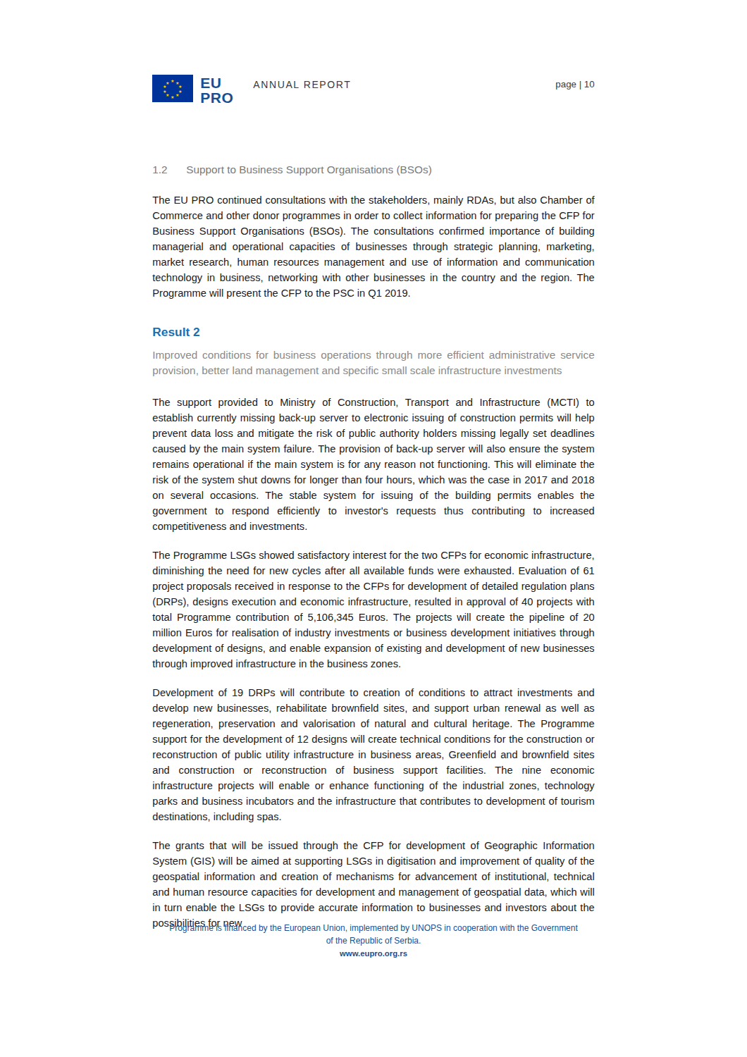★ ★ ★ ★ ★ ★ ★ ★ ★ ★
EU PRO
ANNUAL REPORT
page | 10
1.2 Support to Business Support Organisations (BSOs)
The EU PRO continued consultations with the stakeholders, mainly RDAs, but also Chamber of Commerce and other donor programmes in order to collect information for preparing the CFP for Business Support Organisations (BSOs). The consultations confirmed importance of building managerial and operational capacities of businesses through strategic planning, marketing, market research, human resources management and use of information and communication technology in business, networking with other businesses in the country and the region. The Programme will present the CFP to the PSC in Q1 2019.
Result 2
Improved conditions for business operations through more efficient administrative service provision, better land management and specific small scale infrastructure investments
The support provided to Ministry of Construction, Transport and Infrastructure (MCTI) to establish currently missing back-up server to electronic issuing of construction permits will help prevent data loss and mitigate the risk of public authority holders missing legally set deadlines caused by the main system failure. The provision of back-up server will also ensure the system remains operational if the main system is for any reason not functioning. This will eliminate the risk of the system shut downs for longer than four hours, which was the case in 2017 and 2018 on several occasions. The stable system for issuing of the building permits enables the government to respond efficiently to investor's requests thus contributing to increased competitiveness and investments.
The Programme LSGs showed satisfactory interest for the two CFPs for economic infrastructure, diminishing the need for new cycles after all available funds were exhausted. Evaluation of 61 project proposals received in response to the CFPs for development of detailed regulation plans (DRPs), designs execution and economic infrastructure, resulted in approval of 40 projects with total Programme contribution of 5,106,345 Euros. The projects will create the pipeline of 20 million Euros for realisation of industry investments or business development initiatives through development of designs, and enable expansion of existing and development of new businesses through improved infrastructure in the business zones.
Development of 19 DRPs will contribute to creation of conditions to attract investments and develop new businesses, rehabilitate brownfield sites, and support urban renewal as well as regeneration, preservation and valorisation of natural and cultural heritage. The Programme support for the development of 12 designs will create technical conditions for the construction or reconstruction of public utility infrastructure in business areas, Greenfield and brownfield sites and construction or reconstruction of business support facilities. The nine economic infrastructure projects will enable or enhance functioning of the industrial zones, technology parks and business incubators and the infrastructure that contributes to development of tourism destinations, including spas.
The grants that will be issued through the CFP for development of Geographic Information System (GIS) will be aimed at supporting LSGs in digitisation and improvement of quality of the geospatial information and creation of mechanisms for advancement of institutional, technical and human resource capacities for development and management of geospatial data, which will in turn enable the LSGs to provide accurate information to businesses and investors about the possibilities for new
Programme is financed by the European Union, implemented by UNOPS in cooperation with the Government
of the Republic of Serbia.
www.eupro.org.rs